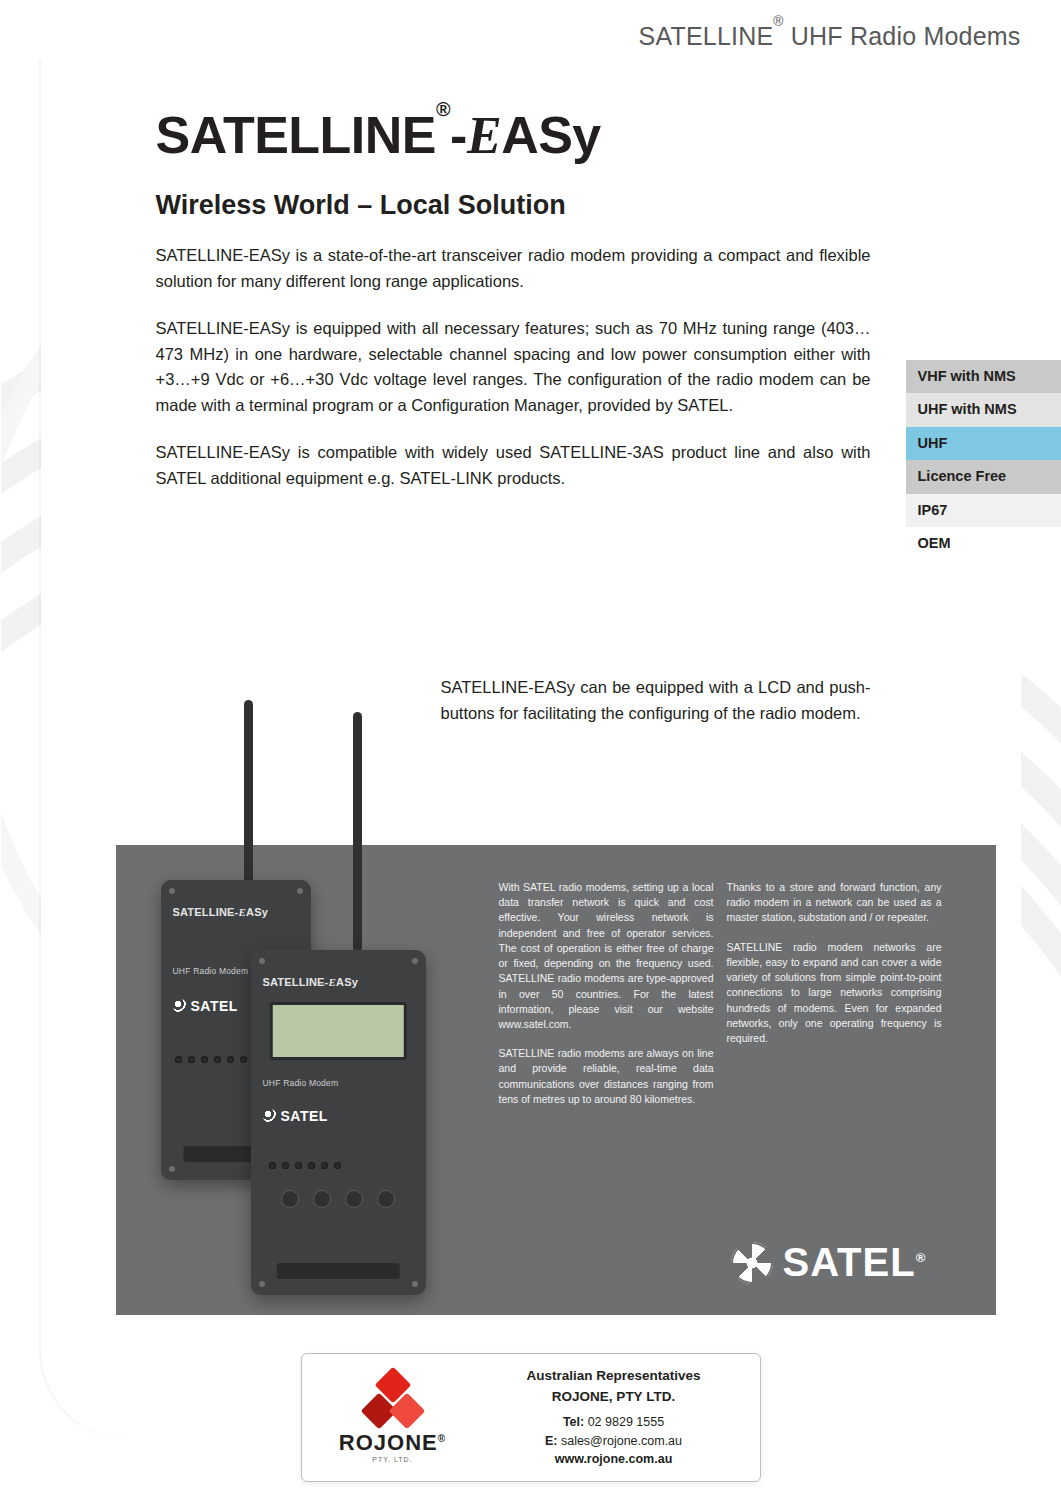SATELLINE® UHF Radio Modems
SATELLINE®-EASy
Wireless World – Local Solution
SATELLINE-EASy is a state-of-the-art transceiver radio modem providing a compact and flexible solution for many different long range applications.
SATELLINE-EASy is equipped with all necessary features; such as 70 MHz tuning range (403…473 MHz) in one hardware, selectable channel spacing and low power consumption either with +3…+9 Vdc or +6…+30 Vdc voltage level ranges. The configuration of the radio modem can be made with a terminal program or a Configuration Manager, provided by SATEL.
SATELLINE-EASy is compatible with widely used SATELLINE-3AS product line and also with SATEL additional equipment e.g. SATEL-LINK products.
VHF with NMS
UHF with NMS
UHF
Licence Free
IP67
OEM
SATELLINE-EASy can be equipped with a LCD and push-buttons for facilitating the configuring of the radio modem.
SATELLINE-EASy
UHF Radio Modem
SATEL
SATELLINE-EASy
UHF Radio Modem
SATEL
With SATEL radio modems, setting up a local data transfer network is quick and cost effective. Your wireless network is independent and free of operator services. The cost of operation is either free of charge or fixed, depending on the frequency used. SATELLINE radio modems are type-approved in over 50 countries. For the latest information, please visit our website www.satel.com.
SATELLINE radio modems are always on line and provide reliable, real-time data communications over distances ranging from tens of metres up to around 80 kilometres.
Thanks to a store and forward function, any radio modem in a network can be used as a master station, substation and / or repeater.
SATELLINE radio modem networks are flexible, easy to expand and can cover a wide variety of solutions from simple point-to-point connections to large networks comprising hundreds of modems. Even for expanded networks, only one operating frequency is required.
SATEL®
ROJONE®
PTY. LTD.
Australian Representatives
ROJONE, PTY LTD.
Tel: 02 9829 1555
E: sales@rojone.com.au
www.rojone.com.au